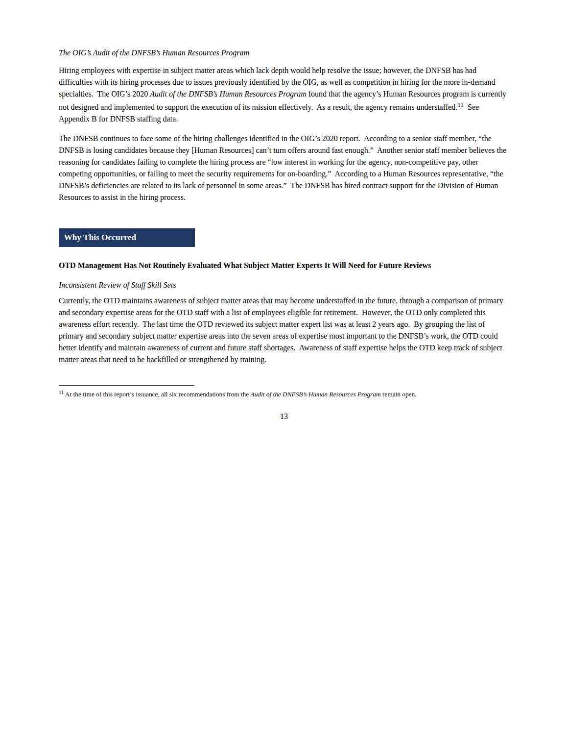The OIG’s Audit of the DNFSB’s Human Resources Program
Hiring employees with expertise in subject matter areas which lack depth would help resolve the issue; however, the DNFSB has had difficulties with its hiring processes due to issues previously identified by the OIG, as well as competition in hiring for the more in-demand specialties. The OIG’s 2020 Audit of the DNFSB’s Human Resources Program found that the agency’s Human Resources program is currently not designed and implemented to support the execution of its mission effectively. As a result, the agency remains understaffed.11 See Appendix B for DNFSB staffing data.
The DNFSB continues to face some of the hiring challenges identified in the OIG’s 2020 report. According to a senior staff member, “the DNFSB is losing candidates because they [Human Resources] can’t turn offers around fast enough.” Another senior staff member believes the reasoning for candidates failing to complete the hiring process are “low interest in working for the agency, non-competitive pay, other competing opportunities, or failing to meet the security requirements for on-boarding.” According to a Human Resources representative, “the DNFSB’s deficiencies are related to its lack of personnel in some areas.” The DNFSB has hired contract support for the Division of Human Resources to assist in the hiring process.
Why This Occurred
OTD Management Has Not Routinely Evaluated What Subject Matter Experts It Will Need for Future Reviews
Inconsistent Review of Staff Skill Sets
Currently, the OTD maintains awareness of subject matter areas that may become understaffed in the future, through a comparison of primary and secondary expertise areas for the OTD staff with a list of employees eligible for retirement. However, the OTD only completed this awareness effort recently. The last time the OTD reviewed its subject matter expert list was at least 2 years ago. By grouping the list of primary and secondary subject matter expertise areas into the seven areas of expertise most important to the DNFSB’s work, the OTD could better identify and maintain awareness of current and future staff shortages. Awareness of staff expertise helps the OTD keep track of subject matter areas that need to be backfilled or strengthened by training.
11 At the time of this report’s issuance, all six recommendations from the Audit of the DNFSB’s Human Resources Program remain open.
13